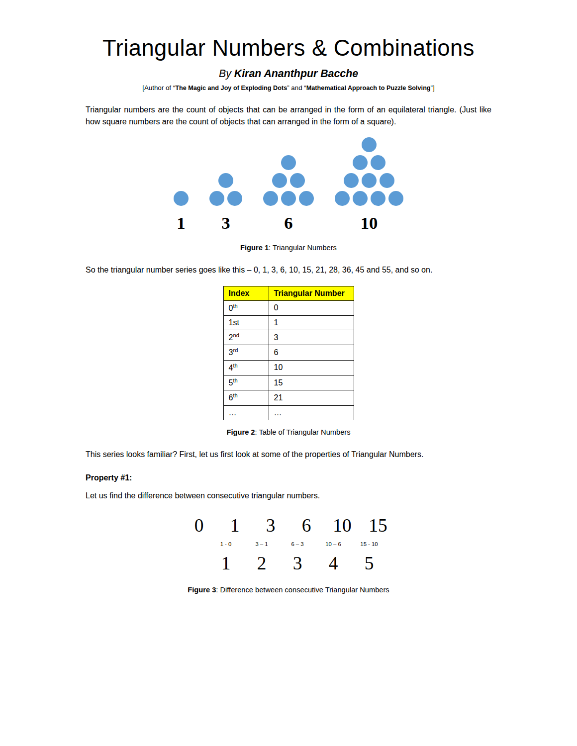Triangular Numbers & Combinations
By Kiran Ananthpur Bacche
[Author of “The Magic and Joy of Exploding Dots” and “Mathematical Approach to Puzzle Solving”]
Triangular numbers are the count of objects that can be arranged in the form of an equilateral triangle. (Just like how square numbers are the count of objects that can arranged in the form of a square).
1
3
6
10
Figure 1: Triangular Numbers
So the triangular number series goes like this – 0, 1, 3, 6, 10, 15, 21, 28, 36, 45 and 55, and so on.
| Index | Triangular Number |
| --- | --- |
| 0 th | 0 |
| 1st | 1 |
| 2 nd | 3 |
| 3 rd | 6 |
| 4 th | 10 |
| 5 th | 15 |
| 6 th | 21 |
| … | … |
Figure 2: Table of Triangular Numbers
This series looks familiar? First, let us first look at some of the properties of Triangular Numbers.
Property #1:
Let us find the difference between consecutive triangular numbers.
01361015
1 - 03 – 16 – 310 – 615 - 10
12345
Figure 3: Difference between consecutive Triangular Numbers